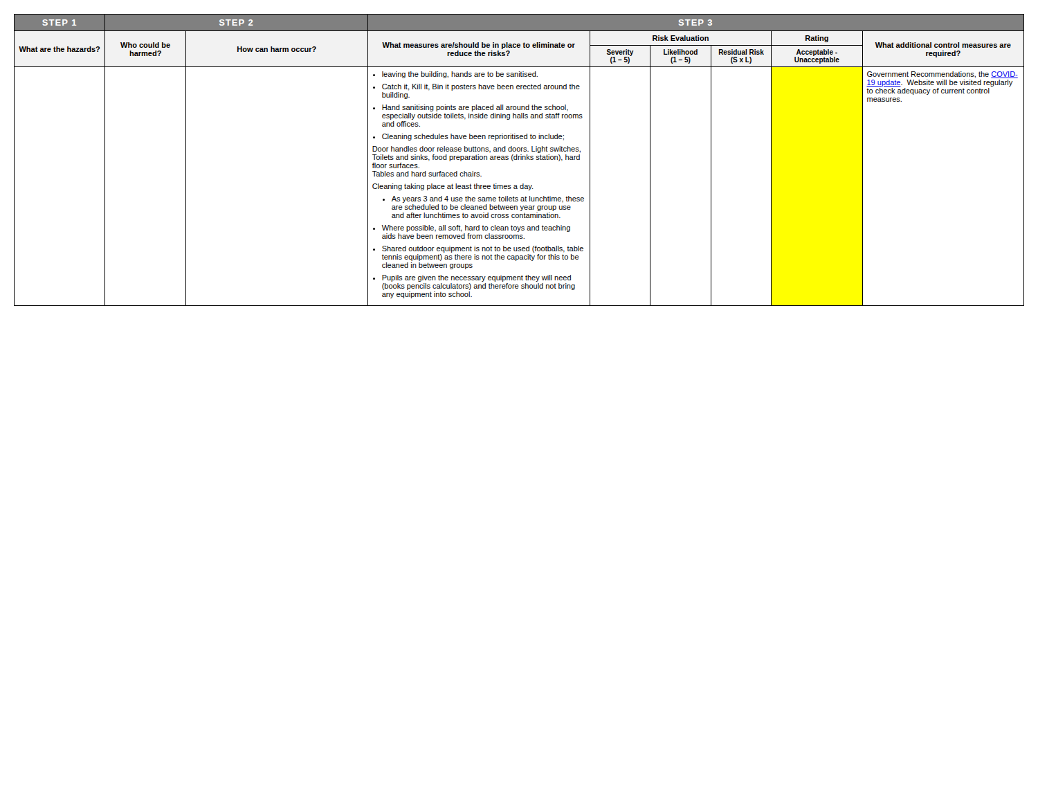| STEP 1 | STEP 2 | STEP 3 |
| What are the hazards? | Who could be harmed? | How can harm occur? | What measures are/should be in place to eliminate or reduce the risks? | Risk Evaluation | Rating | What additional control measures are required? |
| Severity (1 – 5) | Likelihood (1 – 5) | Residual Risk (S x L) | Acceptable - Unacceptable |
| | | | leaving the building, hands are to be sanitised. Catch it, Kill it, Bin it posters have been erected around the building. Hand sanitising points are placed all around the school, especially outside toilets, inside dining halls and staff rooms and offices. Cleaning schedules have been reprioritised to include; Door handles door release buttons, and doors. Light switches, Toilets and sinks, food preparation areas (drinks station), hard floor surfaces. Tables and hard surfaced chairs. Cleaning taking place at least three times a day. As years 3 and 4 use the same toilets at lunchtime, these are scheduled to be cleaned between year group use and after lunchtimes to avoid cross contamination. Where possible, all soft, hard to clean toys and teaching aids have been removed from classrooms. Shared outdoor equipment is not to be used (footballs, table tennis equipment) as there is not the capacity for this to be cleaned in between groups Pupils are given the necessary equipment they will need (books pencils calculators) and therefore should not bring any equipment into school. | | | | | Government Recommendations, the COVID-19 update . Website will be visited regularly to check adequacy of current control measures. |